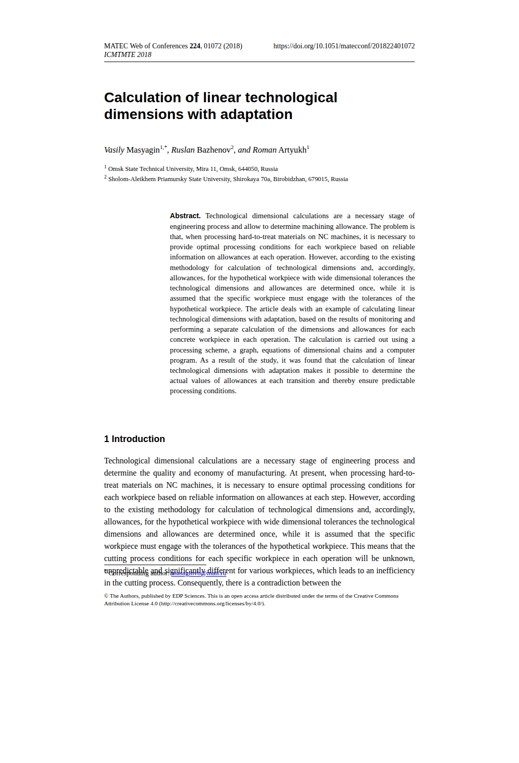MATEC Web of Conferences 224, 01072 (2018)
ICMTMTE 2018
https://doi.org/10.1051/matecconf/201822401072
Calculation of linear technological dimensions with adaptation
Vasily Masyagin1,*, Ruslan Bazhenov2, and Roman Artyukh1
1 Omsk State Technical University, Mira 11, Omsk, 644050, Russia
2 Sholom-Aleikhem Priamursky State University, Shirokaya 70a, Birobidzhan, 679015, Russia
Abstract. Technological dimensional calculations are a necessary stage of engineering process and allow to determine machining allowance. The problem is that, when processing hard-to-treat materials on NC machines, it is necessary to provide optimal processing conditions for each workpiece based on reliable information on allowances at each operation. However, according to the existing methodology for calculation of technological dimensions and, accordingly, allowances, for the hypothetical workpiece with wide dimensional tolerances the technological dimensions and allowances are determined once, while it is assumed that the specific workpiece must engage with the tolerances of the hypothetical workpiece. The article deals with an example of calculating linear technological dimensions with adaptation, based on the results of monitoring and performing a separate calculation of the dimensions and allowances for each concrete workpiece in each operation. The calculation is carried out using a processing scheme, a graph, equations of dimensional chains and a computer program. As a result of the study, it was found that the calculation of linear technological dimensions with adaptation makes it possible to determine the actual values of allowances at each transition and thereby ensure predictable processing conditions.
1 Introduction
Technological dimensional calculations are a necessary stage of engineering process and determine the quality and economy of manufacturing. At present, when processing hard-to-treat materials on NC machines, it is necessary to ensure optimal processing conditions for each workpiece based on reliable information on allowances at each step. However, according to the existing methodology for calculation of technological dimensions and, accordingly, allowances, for the hypothetical workpiece with wide dimensional tolerances the technological dimensions and allowances are determined once, while it is assumed that the specific workpiece must engage with the tolerances of the hypothetical workpiece. This means that the cutting process conditions for each specific workpiece in each operation will be unknown, unpredictable and significantly different for various workpieces, which leads to an inefficiency in the cutting process. Consequently, there is a contradiction between the
* Corresponding author: masaginvb@mail.ru
© The Authors, published by EDP Sciences. This is an open access article distributed under the terms of the Creative Commons Attribution License 4.0 (http://creativecommons.org/licenses/by/4.0/).